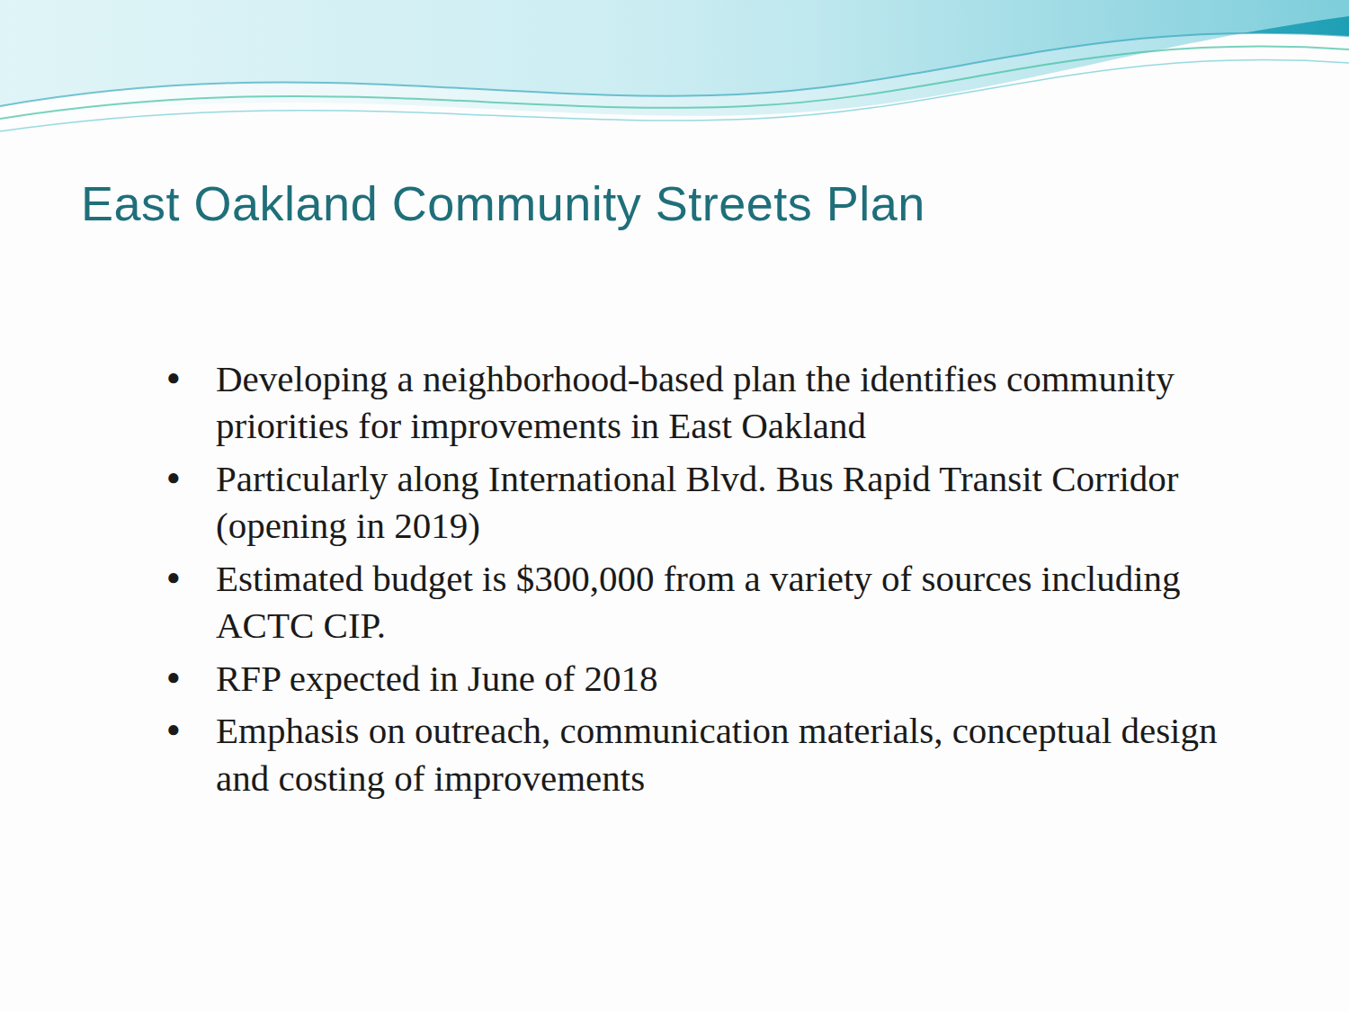East Oakland Community Streets Plan
Developing a neighborhood-based plan the identifies community priorities for improvements in East Oakland
Particularly along International Blvd. Bus Rapid Transit Corridor (opening in 2019)
Estimated budget is $300,000 from a variety of sources including ACTC CIP.
RFP expected in June of 2018
Emphasis on outreach, communication materials, conceptual design and costing of improvements